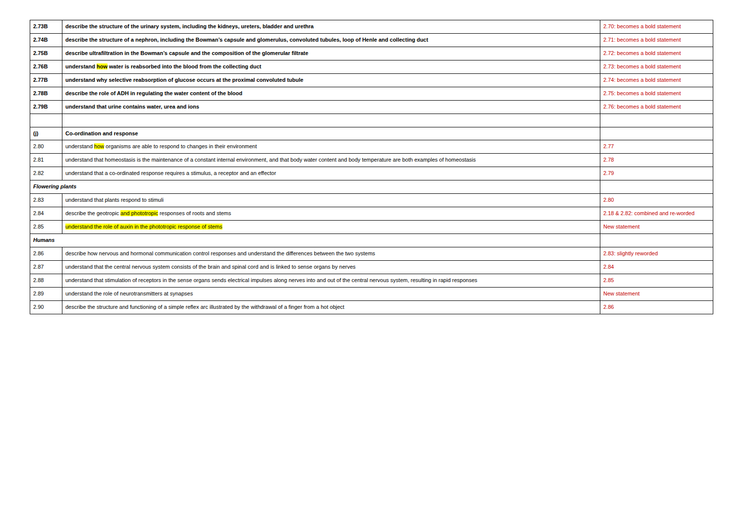| 2.73B | describe the structure of the urinary system, including the kidneys, ureters, bladder and urethra | 2.70: becomes a bold statement |
| 2.74B | describe the structure of a nephron, including the Bowman’s capsule and glomerulus, convoluted tubules, loop of Henle and collecting duct | 2.71: becomes a bold statement |
| 2.75B | describe ultrafiltration in the Bowman’s capsule and the composition of the glomerular filtrate | 2.72: becomes a bold statement |
| 2.76B | understand how water is reabsorbed into the blood from the collecting duct | 2.73: becomes a bold statement |
| 2.77B | understand why selective reabsorption of glucose occurs at the proximal convoluted tubule | 2.74: becomes a bold statement |
| 2.78B | describe the role of ADH in regulating the water content of the blood | 2.75: becomes a bold statement |
| 2.79B | understand that urine contains water, urea and ions | 2.76: becomes a bold statement |
| (j) | Co-ordination and response | |
| 2.80 | understand how organisms are able to respond to changes in their environment | 2.77 |
| 2.81 | understand that homeostasis is the maintenance of a constant internal environment, and that body water content and body temperature are both examples of homeostasis | 2.78 |
| 2.82 | understand that a co-ordinated response requires a stimulus, a receptor and an effector | 2.79 |
| Flowering plants | |
| 2.83 | understand that plants respond to stimuli | 2.80 |
| 2.84 | describe the geotropic and phototropic responses of roots and stems | 2.18 & 2.82: combined and re-worded |
| 2.85 | understand the role of auxin in the phototropic response of stems | New statement |
| Humans | |
| 2.86 | describe how nervous and hormonal communication control responses and understand the differences between the two systems | 2.83: slightly reworded |
| 2.87 | understand that the central nervous system consists of the brain and spinal cord and is linked to sense organs by nerves | 2.84 |
| 2.88 | understand that stimulation of receptors in the sense organs sends electrical impulses along nerves into and out of the central nervous system, resulting in rapid responses | 2.85 |
| 2.89 | understand the role of neurotransmitters at synapses | New statement |
| 2.90 | describe the structure and functioning of a simple reflex arc illustrated by the withdrawal of a finger from a hot object | 2.86 |